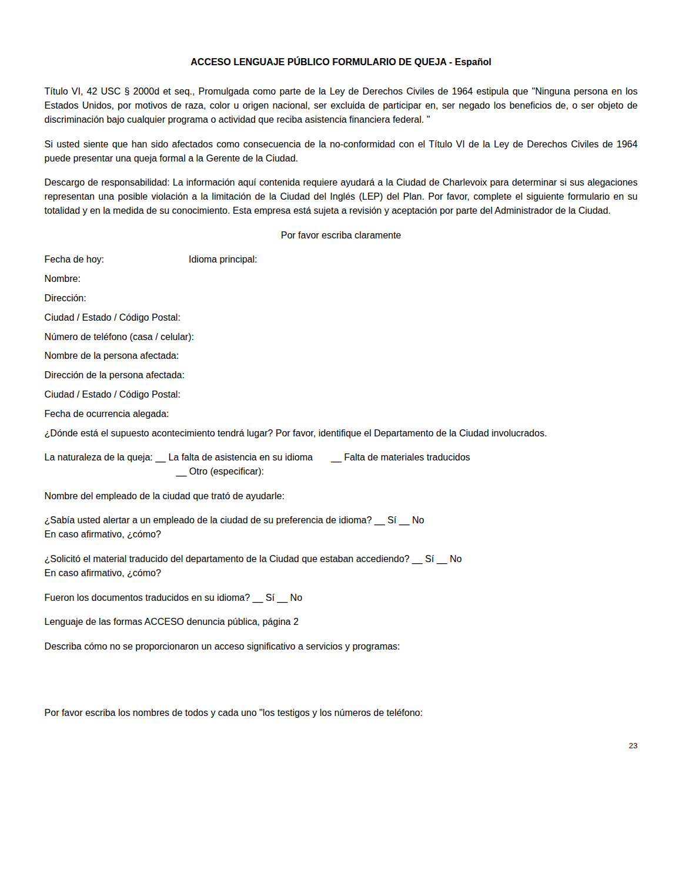ACCESO LENGUAJE PÚBLICO FORMULARIO DE QUEJA - Español
Título VI, 42 USC § 2000d et seq., Promulgada como parte de la Ley de Derechos Civiles de 1964 estipula que "Ninguna persona en los Estados Unidos, por motivos de raza, color u origen nacional, ser excluida de participar en, ser negado los beneficios de, o ser objeto de discriminación bajo cualquier programa o actividad que reciba asistencia financiera federal. "
Si usted siente que han sido afectados como consecuencia de la no-conformidad con el Título VI de la Ley de Derechos Civiles de 1964 puede presentar una queja formal a la Gerente de la Ciudad.
Descargo de responsabilidad: La información aquí contenida requiere ayudará a la Ciudad de Charlevoix para determinar si sus alegaciones representan una posible violación a la limitación de la Ciudad del Inglés (LEP) del Plan. Por favor, complete el siguiente formulario en su totalidad y en la medida de su conocimiento. Esta empresa está sujeta a revisión y aceptación por parte del Administrador de la Ciudad.
Por favor escriba claramente
Fecha de hoy: Idioma principal:
Nombre:
Dirección:
Ciudad / Estado / Código Postal:
Número de teléfono (casa / celular):
Nombre de la persona afectada:
Dirección de la persona afectada:
Ciudad / Estado / Código Postal:
Fecha de ocurrencia alegada:
¿Dónde está el supuesto acontecimiento tendrá lugar? Por favor, identifique el Departamento de la Ciudad involucrados.
La naturaleza de la queja: __ La falta de asistencia en su idioma __ Falta de materiales traducidos __ Otro (especificar):
Nombre del empleado de la ciudad que trató de ayudarle:
¿Sabía usted alertar a un empleado de la ciudad de su preferencia de idioma? __ Sí __ No
En caso afirmativo, ¿cómo?
¿Solicitó el material traducido del departamento de la Ciudad que estaban accediendo? __ Sí __ No
En caso afirmativo, ¿cómo?
Fueron los documentos traducidos en su idioma? __ Sí __ No
Lenguaje de las formas ACCESO denuncia pública, página 2
Describa cómo no se proporcionaron un acceso significativo a servicios y programas:
Por favor escriba los nombres de todos y cada uno "los testigos y los números de teléfono:
23